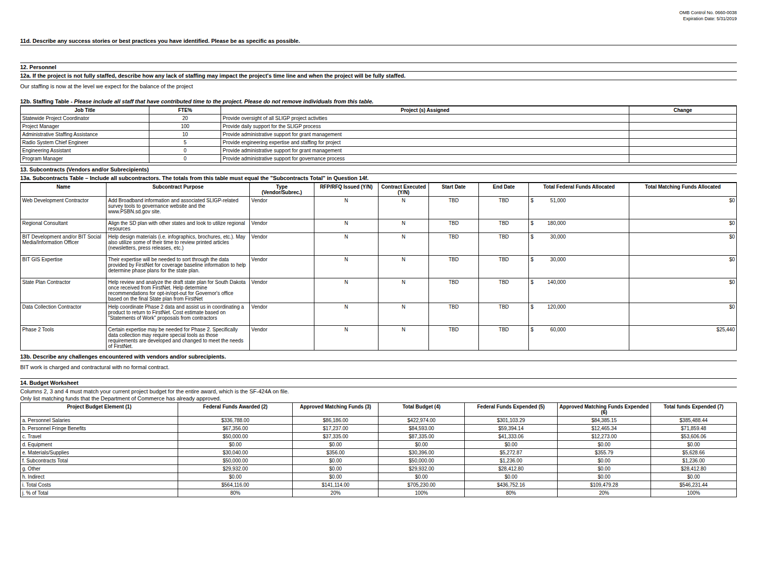OMB Control No. 0660-0038
Expiration Date: 5/31/2019
11d. Describe any success stories or best practices you have identified. Please be as specific as possible.
12. Personnel
12a. If the project is not fully staffed, describe how any lack of staffing may impact the project's time line and when the project will be fully staffed.
Our staffing is now at the level we expect for the balance of the project
12b. Staffing Table - Please include all staff that have contributed time to the project. Please do not remove individuals from this table.
| Job Title | FTE% | Project (s) Assigned | Change |
| --- | --- | --- | --- |
| Statewide Project Coordinator | 20 | Provide oversight of all SLIGP project activities | |
| Project Manager | 100 | Provide daily support for the SLIGP process | |
| Administrative Staffing Assistance | 10 | Provide administrative support for grant management | |
| Radio System Chief Engineer | 5 | Provide engineering expertise and staffing for project | |
| Engineering Assistant | 0 | Provide administrative support for grant management | |
| Program Manager | 0 | Provide administrative support for governance process | |
13. Subcontracts (Vendors and/or Subrecipients)
13a. Subcontracts Table – Include all subcontractors. The totals from this table must equal the "Subcontracts Total" in Question 14f.
| Name | Subcontract Purpose | Type (Vendor/Subrec.) | RFP/RFQ Issued (Y/N) | Contract Executed (Y/N) | Start Date | End Date | Total Federal Funds Allocated | Total Matching Funds Allocated |
| --- | --- | --- | --- | --- | --- | --- | --- | --- |
| Web Development Contractor | Add Broadband information and associated SLIGP-related survey tools to governance website and the www.PSBN.sd.gov site. | Vendor | N | N | TBD | TBD | $ 51,000 | $0 |
| Regional Consultant | Align the SD plan with other states and look to utilize regional resources | Vendor | N | N | TBD | TBD | $ 180,000 | $0 |
| BIT Development and/or BIT Social Media/Information Officer | Help design materials (i.e. infographics, brochures, etc.). May also utilize some of their time to review printed articles (newsletters, press releases, etc.) | Vendor | N | N | TBD | TBD | $ 30,000 | $0 |
| BIT GIS Expertise | Their expertise will be needed to sort through the data provided by FirstNet for coverage baseline information to help determine phase plans for the state plan. | Vendor | N | N | TBD | TBD | $ 30,000 | $0 |
| State Plan Contractor | Help review and analyze the draft state plan for South Dakota once received from FirstNet. Help determine recommendations for opt-in/opt-out for Governor's office based on the final State plan from FirstNet | Vendor | N | N | TBD | TBD | $ 140,000 | $0 |
| Data Collection Contractor | Help coordinate Phase 2 data and assist us in coordinating a product to return to FirstNet. Cost estimate based on "Statements of Work" proposals from contractors | Vendor | N | N | TBD | TBD | $ 120,000 | $0 |
| Phase 2 Tools | Certain expertise may be needed for Phase 2. Specifically data collection may require special tools as those requirements are developed and changed to meet the needs of FirstNet. | Vendor | N | N | TBD | TBD | $ 60,000 | $25,440 |
13b. Describe any challenges encountered with vendors and/or subrecipients.
BIT work is charged and contractural with no formal contract.
14. Budget Worksheet
Columns 2, 3 and 4 must match your current project budget for the entire award, which is the SF-424A on file.
Only list matching funds that the Department of Commerce has already approved.
| Project Budget Element (1) | Federal Funds Awarded (2) | Approved Matching Funds (3) | Total Budget (4) | Federal Funds Expended (5) | Approved Matching Funds Expended (6) | Total funds Expended (7) |
| --- | --- | --- | --- | --- | --- | --- |
| a. Personnel Salaries | $336,788.00 | $86,186.00 | $422,974.00 | $301,103.29 | $84,385.15 | $385,488.44 |
| b. Personnel Fringe Benefits | $67,356.00 | $17,237.00 | $84,593.00 | $59,394.14 | $12,465.34 | $71,859.48 |
| c. Travel | $50,000.00 | $37,335.00 | $87,335.00 | $41,333.06 | $12,273.00 | $53,606.06 |
| d. Equipment | $0.00 | $0.00 | $0.00 | $0.00 | $0.00 | $0.00 |
| e. Materials/Supplies | $30,040.00 | $356.00 | $30,396.00 | $5,272.87 | $355.79 | $5,628.66 |
| f. Subcontracts Total | $50,000.00 | $0.00 | $50,000.00 | $1,236.00 | $0.00 | $1,236.00 |
| g. Other | $29,932.00 | $0.00 | $29,932.00 | $28,412.80 | $0.00 | $28,412.80 |
| h. Indirect | $0.00 | $0.00 | $0.00 | $0.00 | $0.00 | $0.00 |
| i. Total Costs | $564,116.00 | $141,114.00 | $705,230.00 | $436,752.16 | $109,479.28 | $546,231.44 |
| j. % of Total | 80% | 20% | 100% | 80% | 20% | 100% |